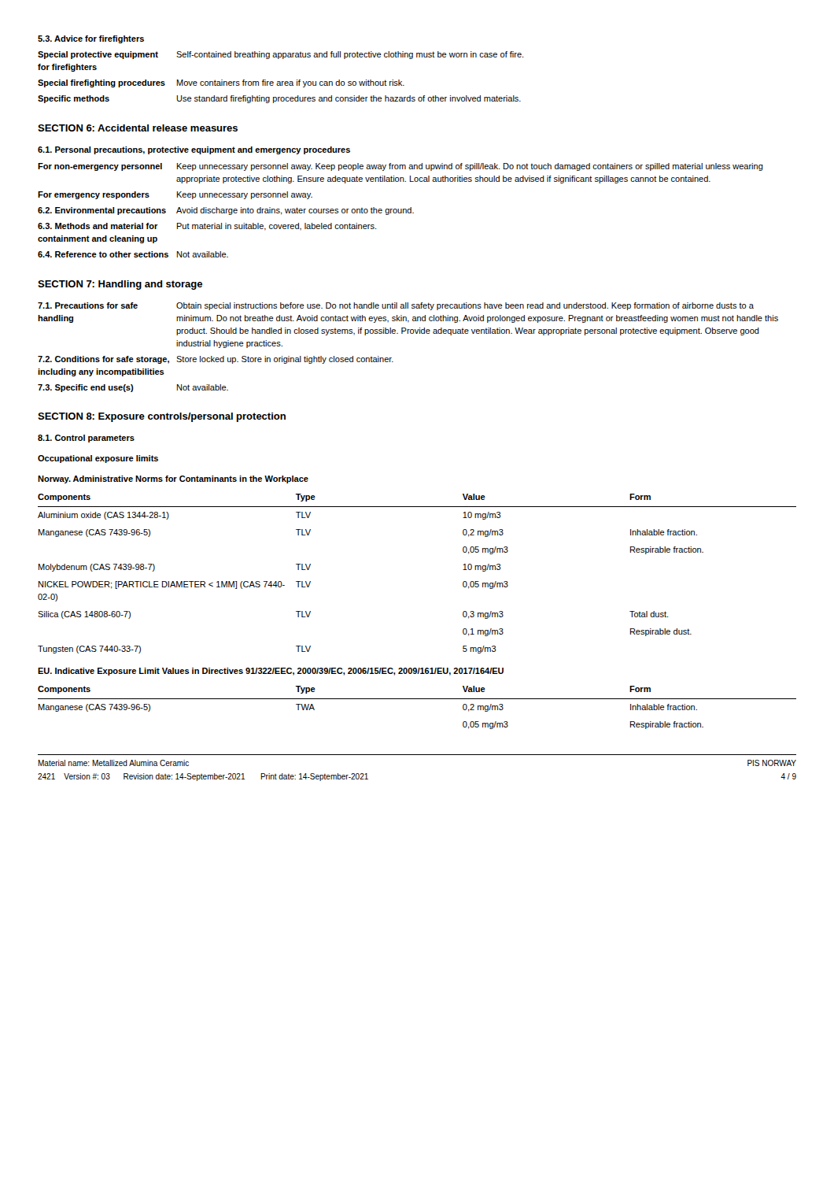| 5.3. Advice for firefighters |
| Special protective equipment for firefighters | Self-contained breathing apparatus and full protective clothing must be worn in case of fire. |
| Special firefighting procedures | Move containers from fire area if you can do so without risk. |
| Specific methods | Use standard firefighting procedures and consider the hazards of other involved materials. |
SECTION 6: Accidental release measures
6.1. Personal precautions, protective equipment and emergency procedures
| For non-emergency personnel | Keep unnecessary personnel away. Keep people away from and upwind of spill/leak. Do not touch damaged containers or spilled material unless wearing appropriate protective clothing. Ensure adequate ventilation. Local authorities should be advised if significant spillages cannot be contained. |
| For emergency responders | Keep unnecessary personnel away. |
| 6.2. Environmental precautions | Avoid discharge into drains, water courses or onto the ground. |
| 6.3. Methods and material for containment and cleaning up | Put material in suitable, covered, labeled containers. |
| 6.4. Reference to other sections | Not available. |
SECTION 7: Handling and storage
| 7.1. Precautions for safe handling | Obtain special instructions before use. Do not handle until all safety precautions have been read and understood. Keep formation of airborne dusts to a minimum. Do not breathe dust. Avoid contact with eyes, skin, and clothing. Avoid prolonged exposure. Pregnant or breastfeeding women must not handle this product. Should be handled in closed systems, if possible. Provide adequate ventilation. Wear appropriate personal protective equipment. Observe good industrial hygiene practices. |
| 7.2. Conditions for safe storage, including any incompatibilities | Store locked up. Store in original tightly closed container. |
| 7.3. Specific end use(s) | Not available. |
SECTION 8: Exposure controls/personal protection
8.1. Control parameters
Occupational exposure limits
Norway. Administrative Norms for Contaminants in the Workplace
| Components | Type | Value | Form |
| --- | --- | --- | --- |
| Aluminium oxide (CAS 1344-28-1) | TLV | 10 mg/m3 | |
| Manganese (CAS 7439-96-5) | TLV | 0,2 mg/m3 | Inhalable fraction. |
| | | 0,05 mg/m3 | Respirable fraction. |
| Molybdenum (CAS 7439-98-7) | TLV | 10 mg/m3 | |
| NICKEL POWDER; [PARTICLE DIAMETER < 1MM] (CAS 7440-02-0) | TLV | 0,05 mg/m3 | |
| Silica (CAS 14808-60-7) | TLV | 0,3 mg/m3 | Total dust. |
| | | 0,1 mg/m3 | Respirable dust. |
| Tungsten (CAS 7440-33-7) | TLV | 5 mg/m3 | |
EU. Indicative Exposure Limit Values in Directives 91/322/EEC, 2000/39/EC, 2006/15/EC, 2009/161/EU, 2017/164/EU
| Components | Type | Value | Form |
| --- | --- | --- | --- |
| Manganese (CAS 7439-96-5) | TWA | 0,2 mg/m3 | Inhalable fraction. |
| | | 0,05 mg/m3 | Respirable fraction. |
Material name: Metallized Alumina Ceramic
2421 Version #: 03 Revision date: 14-September-2021 Print date: 14-September-2021
PIS NORWAY
4 / 9